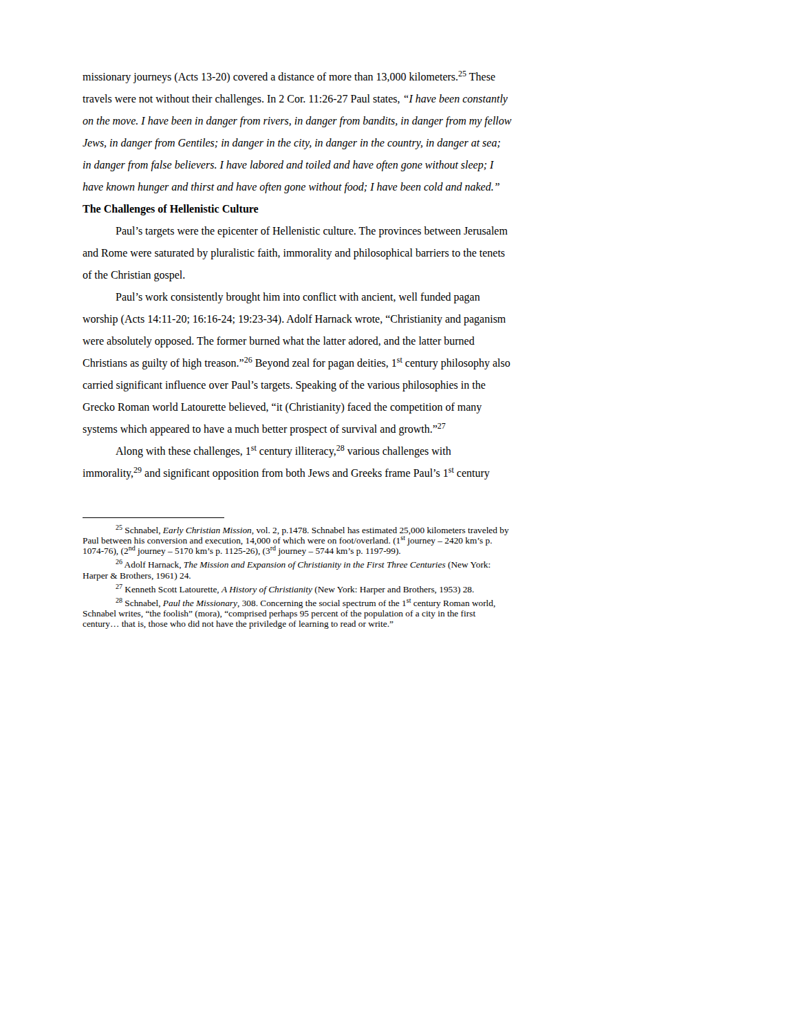missionary journeys (Acts 13-20) covered a distance of more than 13,000 kilometers.25 These travels were not without their challenges. In 2 Cor. 11:26-27 Paul states, “I have been constantly on the move. I have been in danger from rivers, in danger from bandits, in danger from my fellow Jews, in danger from Gentiles; in danger in the city, in danger in the country, in danger at sea; in danger from false believers. I have labored and toiled and have often gone without sleep; I have known hunger and thirst and have often gone without food; I have been cold and naked.”
The Challenges of Hellenistic Culture
Paul’s targets were the epicenter of Hellenistic culture. The provinces between Jerusalem and Rome were saturated by pluralistic faith, immorality and philosophical barriers to the tenets of the Christian gospel.
Paul’s work consistently brought him into conflict with ancient, well funded pagan worship (Acts 14:11-20; 16:16-24; 19:23-34). Adolf Harnack wrote, “Christianity and paganism were absolutely opposed. The former burned what the latter adored, and the latter burned Christians as guilty of high treason.”26 Beyond zeal for pagan deities, 1st century philosophy also carried significant influence over Paul’s targets. Speaking of the various philosophies in the Grecko Roman world Latourette believed, “it (Christianity) faced the competition of many systems which appeared to have a much better prospect of survival and growth.”27
Along with these challenges, 1st century illiteracy,28 various challenges with immorality,29 and significant opposition from both Jews and Greeks frame Paul’s 1st century
25 Schnabel, Early Christian Mission, vol. 2, p.1478. Schnabel has estimated 25,000 kilometers traveled by Paul between his conversion and execution, 14,000 of which were on foot/overland. (1st journey – 2420 km’s p. 1074-76), (2nd journey – 5170 km’s p. 1125-26), (3rd journey – 5744 km’s p. 1197-99).
26 Adolf Harnack, The Mission and Expansion of Christianity in the First Three Centuries (New York: Harper & Brothers, 1961) 24.
27 Kenneth Scott Latourette, A History of Christianity (New York: Harper and Brothers, 1953) 28.
28 Schnabel, Paul the Missionary, 308. Concerning the social spectrum of the 1st century Roman world, Schnabel writes, “the foolish” (mora), “comprised perhaps 95 percent of the population of a city in the first century… that is, those who did not have the priviledge of learning to read or write.”